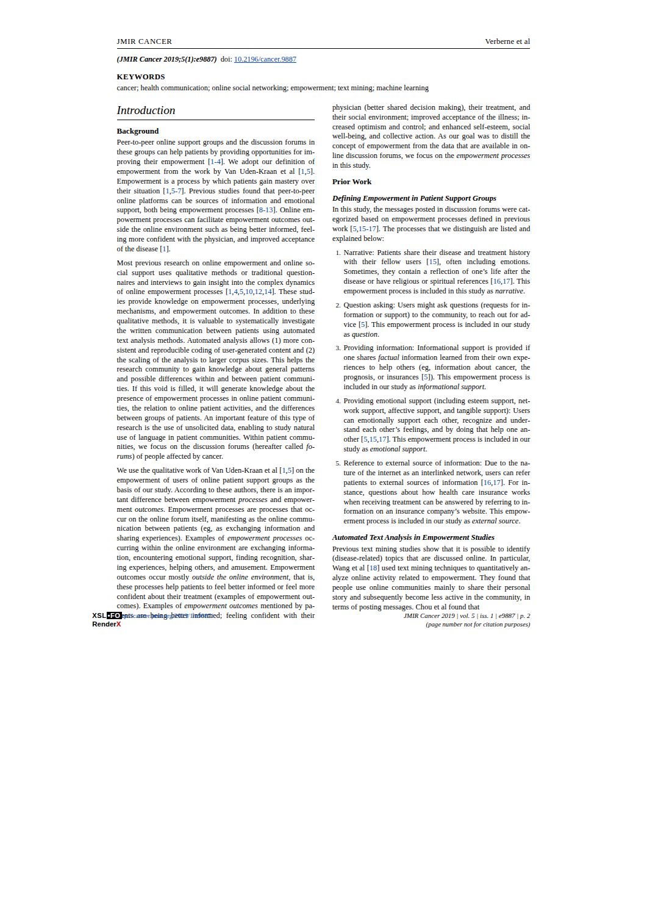JMIR CANCER
Verberne et al
(JMIR Cancer 2019;5(1):e9887) doi: 10.2196/cancer.9887
KEYWORDS
cancer; health communication; online social networking; empowerment; text mining; machine learning
Introduction
Background
Peer-to-peer online support groups and the discussion forums in these groups can help patients by providing opportunities for improving their empowerment [1-4]. We adopt our definition of empowerment from the work by Van Uden-Kraan et al [1,5]. Empowerment is a process by which patients gain mastery over their situation [1,5-7]. Previous studies found that peer-to-peer online platforms can be sources of information and emotional support, both being empowerment processes [8-13]. Online empowerment processes can facilitate empowerment outcomes outside the online environment such as being better informed, feeling more confident with the physician, and improved acceptance of the disease [1].
Most previous research on online empowerment and online social support uses qualitative methods or traditional questionnaires and interviews to gain insight into the complex dynamics of online empowerment processes [1,4,5,10,12,14]. These studies provide knowledge on empowerment processes, underlying mechanisms, and empowerment outcomes. In addition to these qualitative methods, it is valuable to systematically investigate the written communication between patients using automated text analysis methods. Automated analysis allows (1) more consistent and reproducible coding of user-generated content and (2) the scaling of the analysis to larger corpus sizes. This helps the research community to gain knowledge about general patterns and possible differences within and between patient communities. If this void is filled, it will generate knowledge about the presence of empowerment processes in online patient communities, the relation to online patient activities, and the differences between groups of patients. An important feature of this type of research is the use of unsolicited data, enabling to study natural use of language in patient communities. Within patient communities, we focus on the discussion forums (hereafter called forums) of people affected by cancer.
We use the qualitative work of Van Uden-Kraan et al [1,5] on the empowerment of users of online patient support groups as the basis of our study. According to these authors, there is an important difference between empowerment processes and empowerment outcomes. Empowerment processes are processes that occur on the online forum itself, manifesting as the online communication between patients (eg, as exchanging information and sharing experiences). Examples of empowerment processes occurring within the online environment are exchanging information, encountering emotional support, finding recognition, sharing experiences, helping others, and amusement. Empowerment outcomes occur mostly outside the online environment, that is, these processes help patients to feel better informed or feel more confident about their treatment (examples of empowerment outcomes). Examples of empowerment outcomes mentioned by patients are being better informed; feeling confident with their physician (better shared decision making), their treatment, and their social environment; improved acceptance of the illness; increased optimism and control; and enhanced self-esteem, social well-being, and collective action. As our goal was to distill the concept of empowerment from the data that are available in online discussion forums, we focus on the empowerment processes in this study.
Prior Work
Defining Empowerment in Patient Support Groups
In this study, the messages posted in discussion forums were categorized based on empowerment processes defined in previous work [5,15-17]. The processes that we distinguish are listed and explained below:
Narrative: Patients share their disease and treatment history with their fellow users [15], often including emotions. Sometimes, they contain a reflection of one’s life after the disease or have religious or spiritual references [16,17]. This empowerment process is included in this study as narrative.
Question asking: Users might ask questions (requests for information or support) to the community, to reach out for advice [5]. This empowerment process is included in our study as question.
Providing information: Informational support is provided if one shares factual information learned from their own experiences to help others (eg, information about cancer, the prognosis, or insurances [5]). This empowerment process is included in our study as informational support.
Providing emotional support (including esteem support, network support, affective support, and tangible support): Users can emotionally support each other, recognize and understand each other’s feelings, and by doing that help one another [5,15,17]. This empowerment process is included in our study as emotional support.
Reference to external source of information: Due to the nature of the internet as an interlinked network, users can refer patients to external sources of information [16,17]. For instance, questions about how health care insurance works when receiving treatment can be answered by referring to information on an insurance company’s website. This empowerment process is included in our study as external source.
Automated Text Analysis in Empowerment Studies
Previous text mining studies show that it is possible to identify (disease-related) topics that are discussed online. In particular, Wang et al [18] used text mining techniques to quantitatively analyze online activity related to empowerment. They found that people use online communities mainly to share their personal story and subsequently become less active in the community, in terms of posting messages. Chou et al found that
http://cancer.jmir.org/2019/1/e9887/
JMIR Cancer 2019 | vol. 5 | iss. 1 | e9887 | p. 2
(page number not for citation purposes)
XSL•FO
RenderX